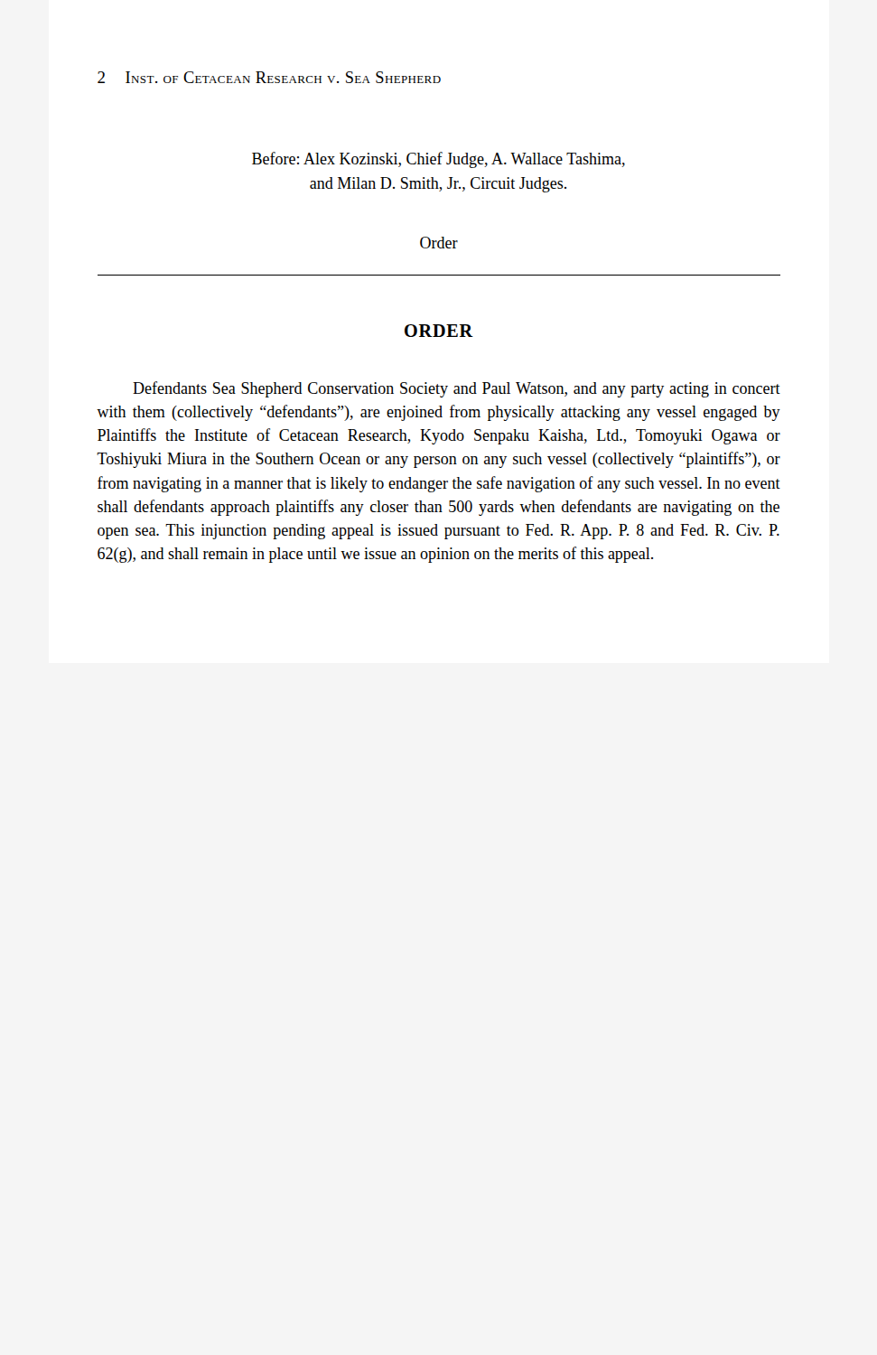2 Inst. of Cetacean Research v. Sea Shepherd
Before: Alex Kozinski, Chief Judge, A. Wallace Tashima,
and Milan D. Smith, Jr., Circuit Judges.
Order
ORDER
Defendants Sea Shepherd Conservation Society and Paul Watson, and any party acting in concert with them (collectively “defendants”), are enjoined from physically attacking any vessel engaged by Plaintiffs the Institute of Cetacean Research, Kyodo Senpaku Kaisha, Ltd., Tomoyuki Ogawa or Toshiyuki Miura in the Southern Ocean or any person on any such vessel (collectively “plaintiffs”), or from navigating in a manner that is likely to endanger the safe navigation of any such vessel. In no event shall defendants approach plaintiffs any closer than 500 yards when defendants are navigating on the open sea. This injunction pending appeal is issued pursuant to Fed. R. App. P. 8 and Fed. R. Civ. P. 62(g), and shall remain in place until we issue an opinion on the merits of this appeal.